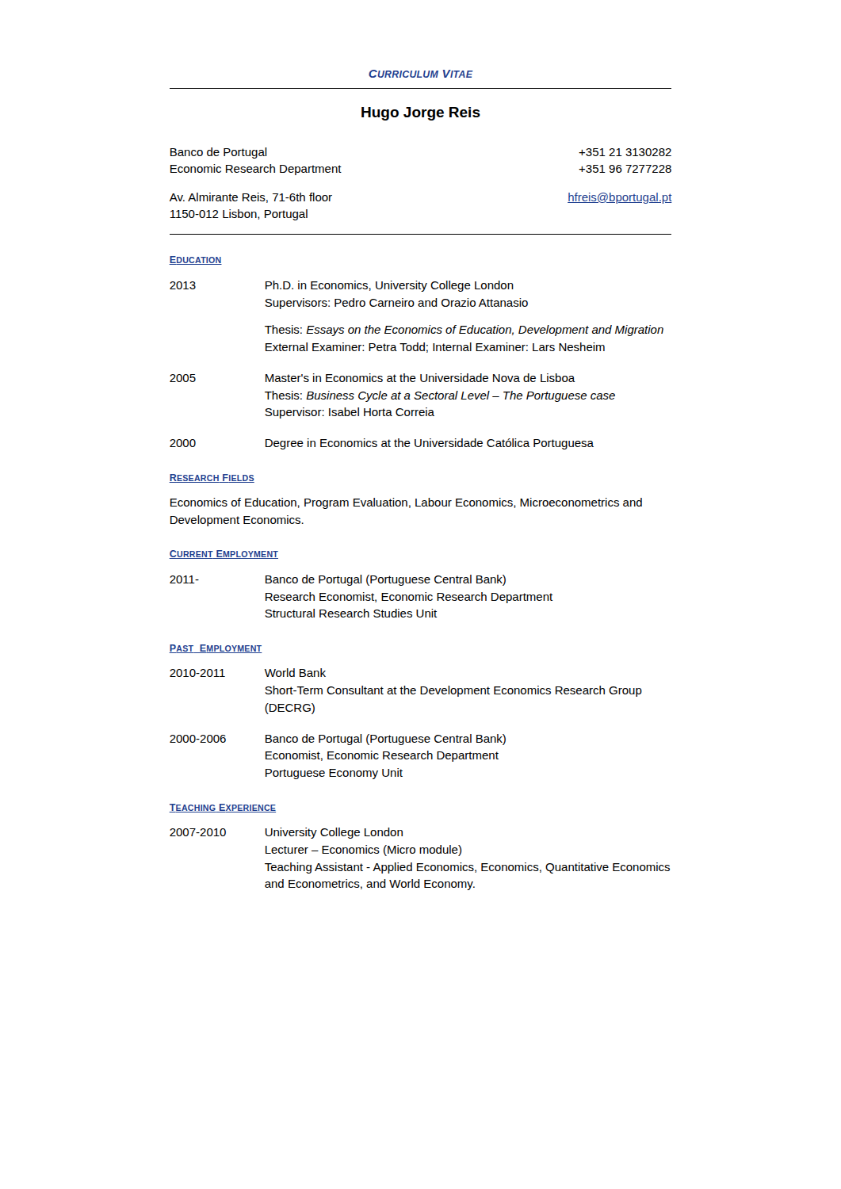CURRICULUM VITAE
Hugo Jorge Reis
| Banco de Portugal Economic Research Department | +351 21 3130282 +351 96 7277228 |
| Av. Almirante Reis, 71-6th floor 1150-012 Lisbon, Portugal | hfreis@bportugal.pt |
EDUCATION
| 2013 | Ph.D. in Economics, University College London Supervisors: Pedro Carneiro and Orazio Attanasio Thesis: Essays on the Economics of Education, Development and Migration External Examiner: Petra Todd; Internal Examiner: Lars Nesheim |
| 2005 | Master's in Economics at the Universidade Nova de Lisboa Thesis: Business Cycle at a Sectoral Level – The Portuguese case Supervisor: Isabel Horta Correia |
| 2000 | Degree in Economics at the Universidade Católica Portuguesa |
RESEARCH FIELDS
Economics of Education, Program Evaluation, Labour Economics, Microeconometrics and Development Economics.
CURRENT EMPLOYMENT
| 2011- | Banco de Portugal (Portuguese Central Bank) Research Economist, Economic Research Department Structural Research Studies Unit |
PAST EMPLOYMENT
| 2010-2011 | World Bank Short-Term Consultant at the Development Economics Research Group (DECRG) |
| 2000-2006 | Banco de Portugal (Portuguese Central Bank) Economist, Economic Research Department Portuguese Economy Unit |
TEACHING EXPERIENCE
| 2007-2010 | University College London Lecturer – Economics (Micro module) Teaching Assistant - Applied Economics, Economics, Quantitative Economics and Econometrics, and World Economy. |